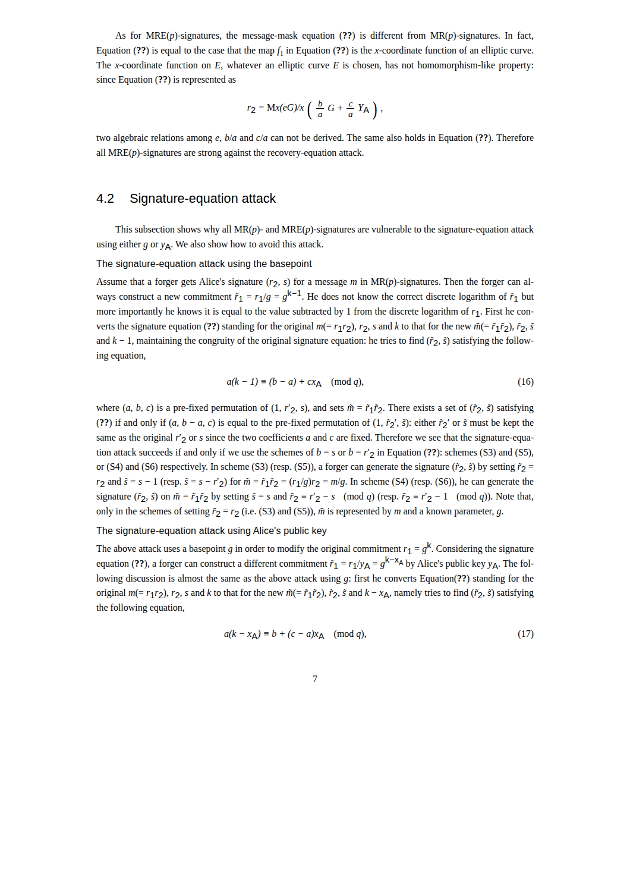As for MRE(p)-signatures, the message-mask equation (??) is different from MR(p)-signatures. In fact, Equation (??) is equal to the case that the map f1 in Equation (??) is the x-coordinate function of an elliptic curve. The x-coordinate function on E, whatever an elliptic curve E is chosen, has not homomorphism-like property: since Equation (??) is represented as
r2 = Mx(eG)/x ( ba G + ca YA ) ,
two algebraic relations among e, b/a and c/a can not be derived. The same also holds in Equation (??). Therefore all MRE(p)-signatures are strong against the recovery-equation attack.
4.2 Signature-equation attack
This subsection shows why all MR(p)- and MRE(p)-signatures are vulnerable to the signature-equation attack using either g or yA. We also show how to avoid this attack.
The signature-equation attack using the basepoint
Assume that a forger gets Alice's signature (r2, s) for a message m in MR(p)-signatures. Then the forger can always construct a new commitment r̃1 = r1/g = gk−1. He does not know the correct discrete logarithm of r̃1 but more importantly he knows it is equal to the value subtracted by 1 from the discrete logarithm of r1. First he converts the signature equation (??) standing for the original m(= r1r2), r2, s and k to that for the new m̃(= r̃1r̃2), r̃2, s̃ and k − 1, maintaining the congruity of the original signature equation: he tries to find (r̃2, s̃) satisfying the following equation,
a(k − 1) ≡ (b − a) + cxA (mod q),
(16)
where (a, b, c) is a pre-fixed permutation of (1, r′2, s), and sets m̃ = r̃1r̃2. There exists a set of (r̃2, s̃) satisfying (??) if and only if (a, b − a, c) is equal to the pre-fixed permutation of (1, r̃2′, s̃): either r̃2′ or s̃ must be kept the same as the original r′2 or s since the two coefficients a and c are fixed. Therefore we see that the signature-equation attack succeeds if and only if we use the schemes of b = s or b = r′2 in Equation (??): schemes (S3) and (S5), or (S4) and (S6) respectively. In scheme (S3) (resp. (S5)), a forger can generate the signature (r̃2, s̃) by setting r̃2 = r2 and s̃ = s − 1 (resp. s̃ = s − r′2) for m̃ = r̃1r̃2 = (r1/g)r2 = m/g. In scheme (S4) (resp. (S6)), he can generate the signature (r̃2, s̃) on m̃ = r̃1r̃2 by setting s̃ = s and r̃2 ≡ r′2 − s (mod q) (resp. r̃2 ≡ r′2 − 1 (mod q)). Note that, only in the schemes of setting r̃2 = r2 (i.e. (S3) and (S5)), m̃ is represented by m and a known parameter, g.
The signature-equation attack using Alice's public key
The above attack uses a basepoint g in order to modify the original commitment r1 = gk. Considering the signature equation (??), a forger can construct a different commitment r̃1 = r1/yA = gk−xA by Alice's public key yA. The following discussion is almost the same as the above attack using g: first he converts Equation(??) standing for the original m(= r1r2), r2, s and k to that for the new m̃(= r̃1r̃2), r̃2, s̃ and k − xA, namely tries to find (r̃2, s̃) satisfying the following equation,
a(k − xA) ≡ b + (c − a)xA (mod q),
(17)
7